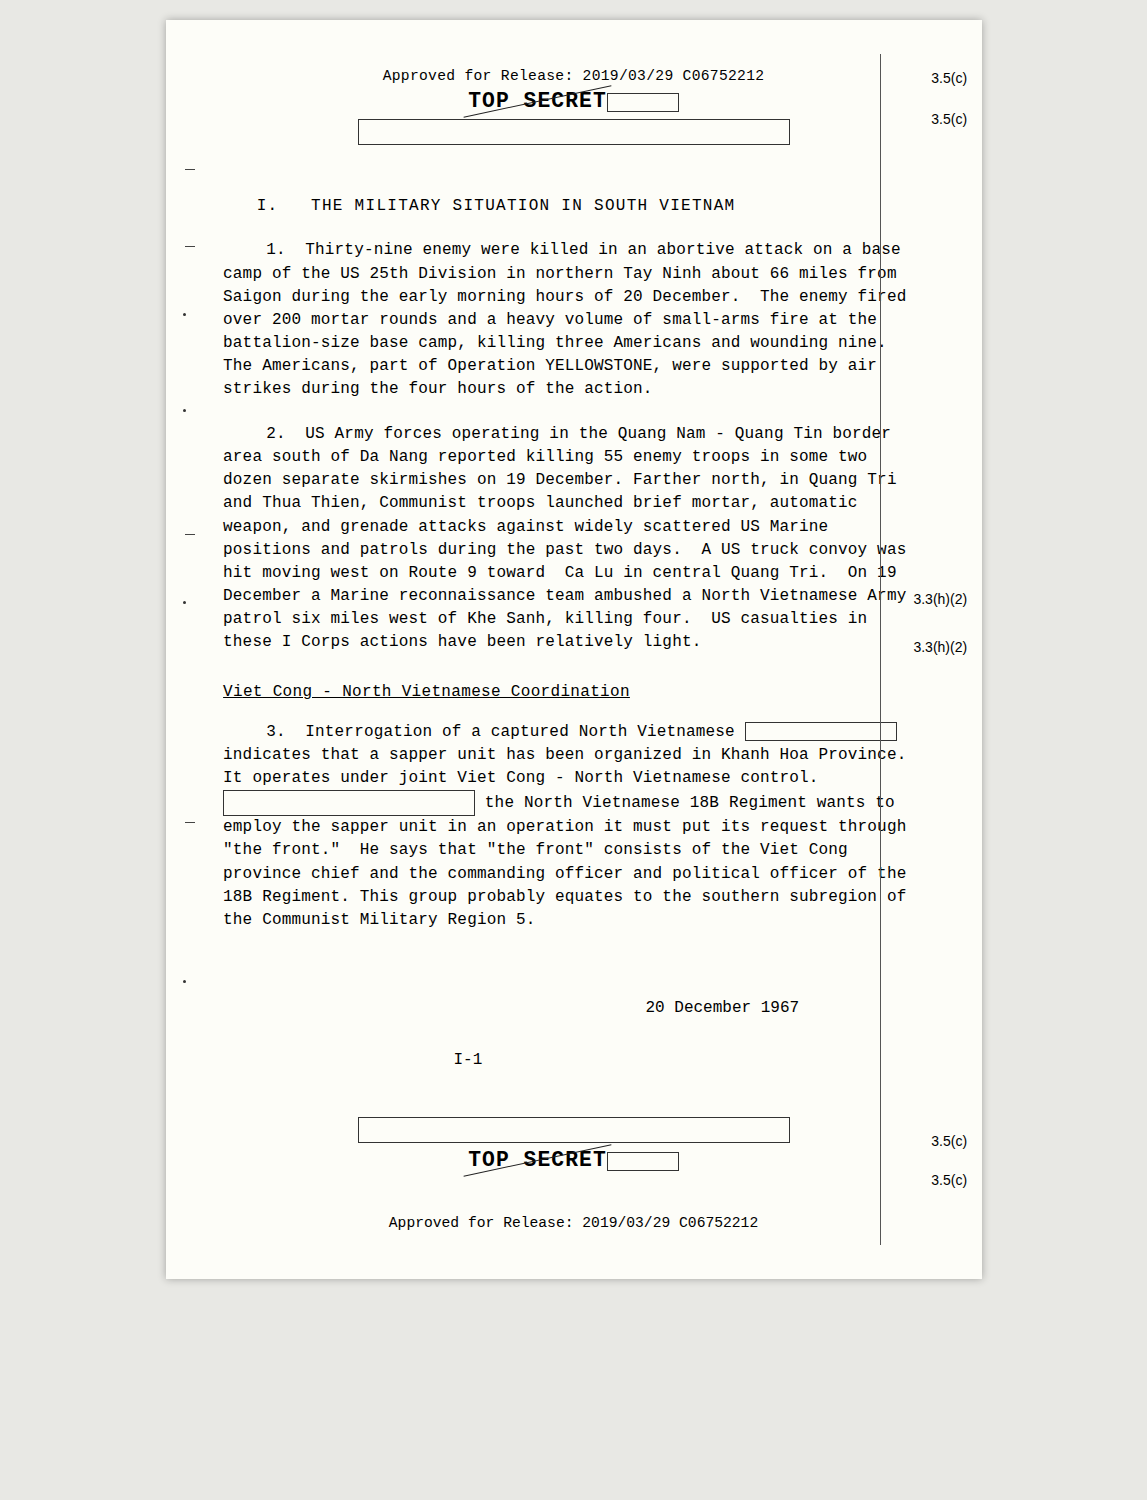Approved for Release: 2019/03/29 C06752212
3.5(c)
3.5(c)
TOP SECRET
I. THE MILITARY SITUATION IN SOUTH VIETNAM
1. Thirty-nine enemy were killed in an abortive attack on a base camp of the US 25th Division in northern Tay Ninh about 66 miles from Saigon during the early morning hours of 20 December. The enemy fired over 200 mortar rounds and a heavy volume of small-arms fire at the battalion-size base camp, killing three Americans and wounding nine. The Americans, part of Operation YELLOWSTONE, were supported by air strikes during the four hours of the action.
2. US Army forces operating in the Quang Nam - Quang Tin border area south of Da Nang reported killing 55 enemy troops in some two dozen separate skirmishes on 19 December. Farther north, in Quang Tri and Thua Thien, Communist troops launched brief mortar, automatic weapon, and grenade attacks against widely scattered US Marine positions and patrols during the past two days. A US truck convoy was hit moving west on Route 9 toward Ca Lu in central Quang Tri. On 19 December a Marine reconnaissance team ambushed a North Vietnamese Army patrol six miles west of Khe Sanh, killing four. US casualties in these I Corps actions have been relatively light.
Viet Cong - North Vietnamese Coordination
3.3(h)(2)
3.3(h)(2)
3. Interrogation of a captured North Vietnamese indicates that a sapper unit has been organized in Khanh Hoa Province. It operates under joint Viet Cong - North Vietnamese control. the North Vietnamese 18B Regiment wants to employ the sapper unit in an operation it must put its request through "the front." He says that "the front" consists of the Viet Cong province chief and the commanding officer and political officer of the 18B Regiment. This group probably equates to the southern subregion of the Communist Military Region 5.
20 December 1967
I-1
TOP SECRET
3.5(c)
3.5(c)
Approved for Release: 2019/03/29 C06752212